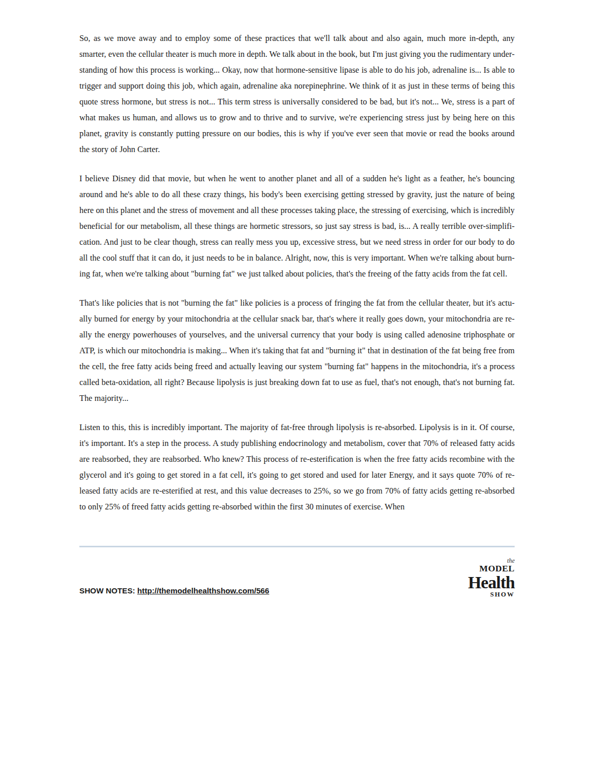So, as we move away and to employ some of these practices that we'll talk about and also again, much more in-depth, any smarter, even the cellular theater is much more in depth. We talk about in the book, but I'm just giving you the rudimentary understanding of how this process is working... Okay, now that hormone-sensitive lipase is able to do his job, adrenaline is... Is able to trigger and support doing this job, which again, adrenaline aka norepinephrine. We think of it as just in these terms of being this quote stress hormone, but stress is not... This term stress is universally considered to be bad, but it's not... We, stress is a part of what makes us human, and allows us to grow and to thrive and to survive, we're experiencing stress just by being here on this planet, gravity is constantly putting pressure on our bodies, this is why if you've ever seen that movie or read the books around the story of John Carter.
I believe Disney did that movie, but when he went to another planet and all of a sudden he's light as a feather, he's bouncing around and he's able to do all these crazy things, his body's been exercising getting stressed by gravity, just the nature of being here on this planet and the stress of movement and all these processes taking place, the stressing of exercising, which is incredibly beneficial for our metabolism, all these things are hormetic stressors, so just say stress is bad, is... A really terrible over-simplification. And just to be clear though, stress can really mess you up, excessive stress, but we need stress in order for our body to do all the cool stuff that it can do, it just needs to be in balance. Alright, now, this is very important. When we're talking about burning fat, when we're talking about "burning fat" we just talked about policies, that's the freeing of the fatty acids from the fat cell.
That's like policies that is not "burning the fat" like policies is a process of fringing the fat from the cellular theater, but it's actually burned for energy by your mitochondria at the cellular snack bar, that's where it really goes down, your mitochondria are really the energy powerhouses of yourselves, and the universal currency that your body is using called adenosine triphosphate or ATP, is which our mitochondria is making... When it's taking that fat and "burning it" that in destination of the fat being free from the cell, the free fatty acids being freed and actually leaving our system "burning fat" happens in the mitochondria, it's a process called beta-oxidation, all right? Because lipolysis is just breaking down fat to use as fuel, that's not enough, that's not burning fat. The majority...
Listen to this, this is incredibly important. The majority of fat-free through lipolysis is re-absorbed. Lipolysis is in it. Of course, it's important. It's a step in the process. A study publishing endocrinology and metabolism, cover that 70% of released fatty acids are reabsorbed, they are reabsorbed. Who knew? This process of re-esterification is when the free fatty acids recombine with the glycerol and it's going to get stored in a fat cell, it's going to get stored and used for later Energy, and it says quote 70% of released fatty acids are re-esterified at rest, and this value decreases to 25%, so we go from 70% of fatty acids getting re-absorbed to only 25% of freed fatty acids getting re-absorbed within the first 30 minutes of exercise. When
SHOW NOTES: http://themodelhealthshow.com/566
the MODEL Health SHOW